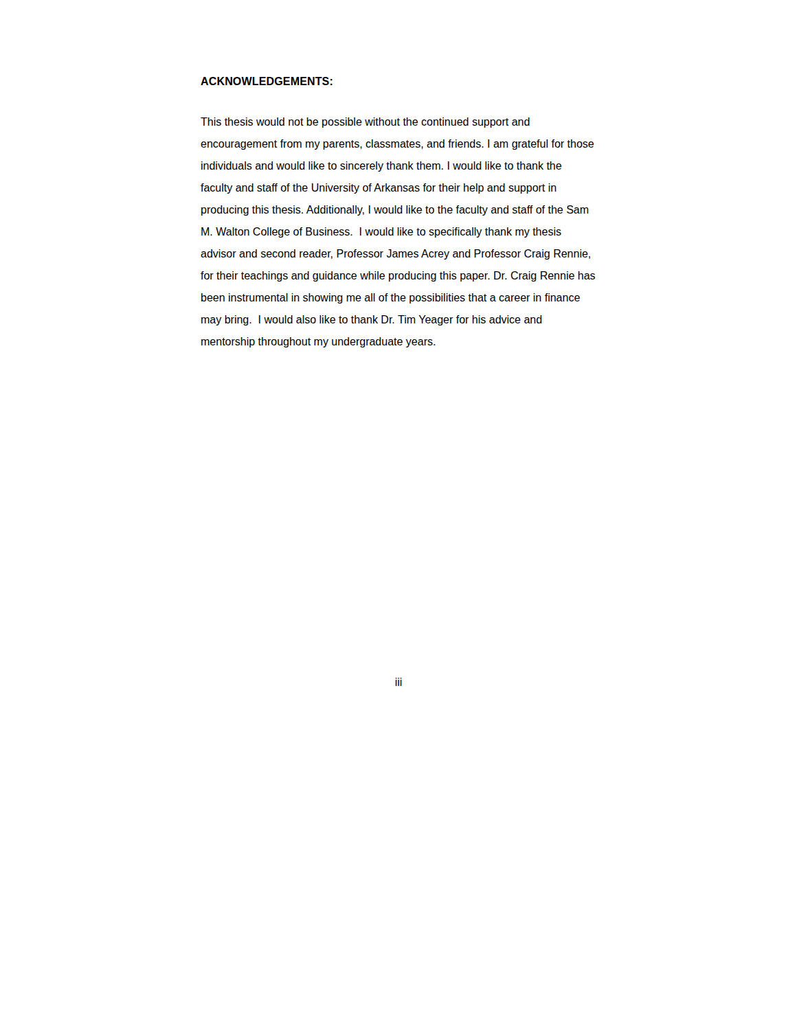ACKNOWLEDGEMENTS:
This thesis would not be possible without the continued support and encouragement from my parents, classmates, and friends. I am grateful for those individuals and would like to sincerely thank them. I would like to thank the faculty and staff of the University of Arkansas for their help and support in producing this thesis. Additionally, I would like to the faculty and staff of the Sam M. Walton College of Business. I would like to specifically thank my thesis advisor and second reader, Professor James Acrey and Professor Craig Rennie, for their teachings and guidance while producing this paper. Dr. Craig Rennie has been instrumental in showing me all of the possibilities that a career in finance may bring. I would also like to thank Dr. Tim Yeager for his advice and mentorship throughout my undergraduate years.
iii